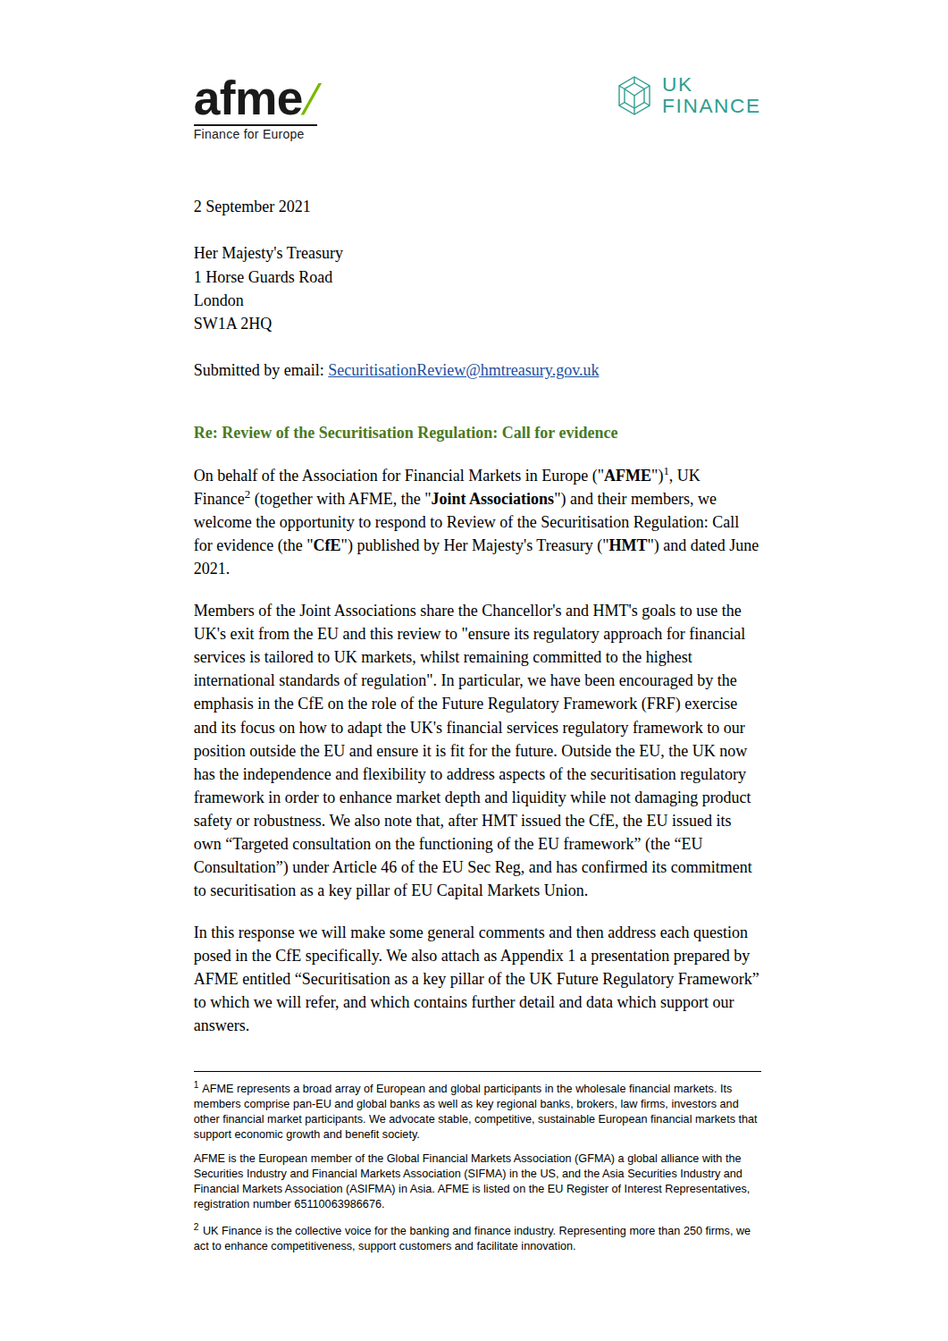afme/
Finance for Europe
UK FINANCE
2 September 2021
Her Majesty's Treasury
1 Horse Guards Road
London
SW1A 2HQ
Submitted by email: SecuritisationReview@hmtreasury.gov.uk
Re: Review of the Securitisation Regulation: Call for evidence
On behalf of the Association for Financial Markets in Europe ("AFME")1, UK Finance2 (together with AFME, the "Joint Associations") and their members, we welcome the opportunity to respond to Review of the Securitisation Regulation: Call for evidence (the "CfE") published by Her Majesty's Treasury ("HMT") and dated June 2021.
Members of the Joint Associations share the Chancellor's and HMT's goals to use the UK's exit from the EU and this review to "ensure its regulatory approach for financial services is tailored to UK markets, whilst remaining committed to the highest international standards of regulation". In particular, we have been encouraged by the emphasis in the CfE on the role of the Future Regulatory Framework (FRF) exercise and its focus on how to adapt the UK's financial services regulatory framework to our position outside the EU and ensure it is fit for the future. Outside the EU, the UK now has the independence and flexibility to address aspects of the securitisation regulatory framework in order to enhance market depth and liquidity while not damaging product safety or robustness. We also note that, after HMT issued the CfE, the EU issued its own “Targeted consultation on the functioning of the EU framework” (the “EU Consultation”) under Article 46 of the EU Sec Reg, and has confirmed its commitment to securitisation as a key pillar of EU Capital Markets Union.
In this response we will make some general comments and then address each question posed in the CfE specifically. We also attach as Appendix 1 a presentation prepared by AFME entitled “Securitisation as a key pillar of the UK Future Regulatory Framework” to which we will refer, and which contains further detail and data which support our answers.
1 AFME represents a broad array of European and global participants in the wholesale financial markets. Its members comprise pan-EU and global banks as well as key regional banks, brokers, law firms, investors and other financial market participants. We advocate stable, competitive, sustainable European financial markets that support economic growth and benefit society.
AFME is the European member of the Global Financial Markets Association (GFMA) a global alliance with the Securities Industry and Financial Markets Association (SIFMA) in the US, and the Asia Securities Industry and Financial Markets Association (ASIFMA) in Asia. AFME is listed on the EU Register of Interest Representatives, registration number 65110063986676.
2 UK Finance is the collective voice for the banking and finance industry. Representing more than 250 firms, we act to enhance competitiveness, support customers and facilitate innovation.